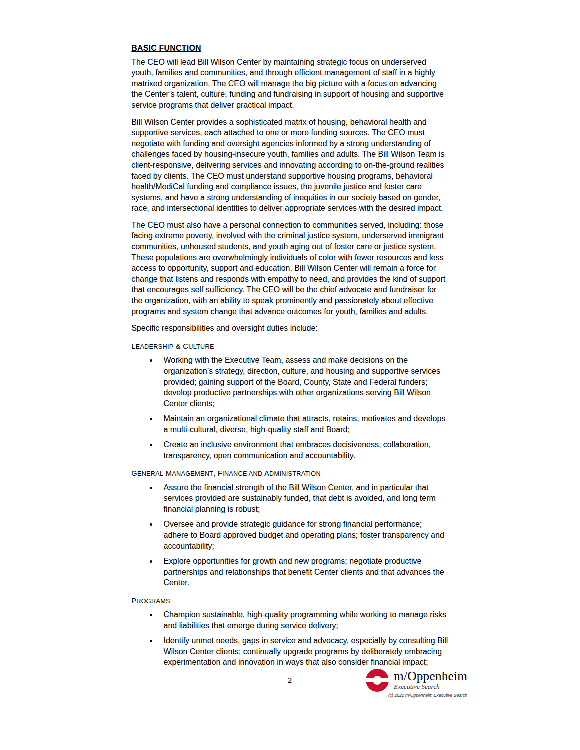BASIC FUNCTION
The CEO will lead Bill Wilson Center by maintaining strategic focus on underserved youth, families and communities, and through efficient management of staff in a highly matrixed organization. The CEO will manage the big picture with a focus on advancing the Center’s talent, culture, funding and fundraising in support of housing and supportive service programs that deliver practical impact.
Bill Wilson Center provides a sophisticated matrix of housing, behavioral health and supportive services, each attached to one or more funding sources. The CEO must negotiate with funding and oversight agencies informed by a strong understanding of challenges faced by housing-insecure youth, families and adults. The Bill Wilson Team is client-responsive, delivering services and innovating according to on-the-ground realities faced by clients. The CEO must understand supportive housing programs, behavioral health/MediCal funding and compliance issues, the juvenile justice and foster care systems, and have a strong understanding of inequities in our society based on gender, race, and intersectional identities to deliver appropriate services with the desired impact.
The CEO must also have a personal connection to communities served, including: those facing extreme poverty, involved with the criminal justice system, underserved immigrant communities, unhoused students, and youth aging out of foster care or justice system. These populations are overwhelmingly individuals of color with fewer resources and less access to opportunity, support and education. Bill Wilson Center will remain a force for change that listens and responds with empathy to need, and provides the kind of support that encourages self sufficiency. The CEO will be the chief advocate and fundraiser for the organization, with an ability to speak prominently and passionately about effective programs and system change that advance outcomes for youth, families and adults.
Specific responsibilities and oversight duties include:
LEADERSHIP & CULTURE
Working with the Executive Team, assess and make decisions on the organization’s strategy, direction, culture, and housing and supportive services provided; gaining support of the Board, County, State and Federal funders; develop productive partnerships with other organizations serving Bill Wilson Center clients;
Maintain an organizational climate that attracts, retains, motivates and develops a multi-cultural, diverse, high-quality staff and Board;
Create an inclusive environment that embraces decisiveness, collaboration, transparency, open communication and accountability.
GENERAL MANAGEMENT, FINANCE AND ADMINISTRATION
Assure the financial strength of the Bill Wilson Center, and in particular that services provided are sustainably funded, that debt is avoided, and long term financial planning is robust;
Oversee and provide strategic guidance for strong financial performance; adhere to Board approved budget and operating plans; foster transparency and accountability;
Explore opportunities for growth and new programs; negotiate productive partnerships and relationships that benefit Center clients and that advances the Center.
PROGRAMS
Champion sustainable, high-quality programming while working to manage risks and liabilities that emerge during service delivery;
Identify unmet needs, gaps in service and advocacy, especially by consulting Bill Wilson Center clients; continually upgrade programs by deliberately embracing experimentation and innovation in ways that also consider financial impact;
2
m/Oppenheim
Executive Search
(c) 2022 m/Oppenheim Executive Search